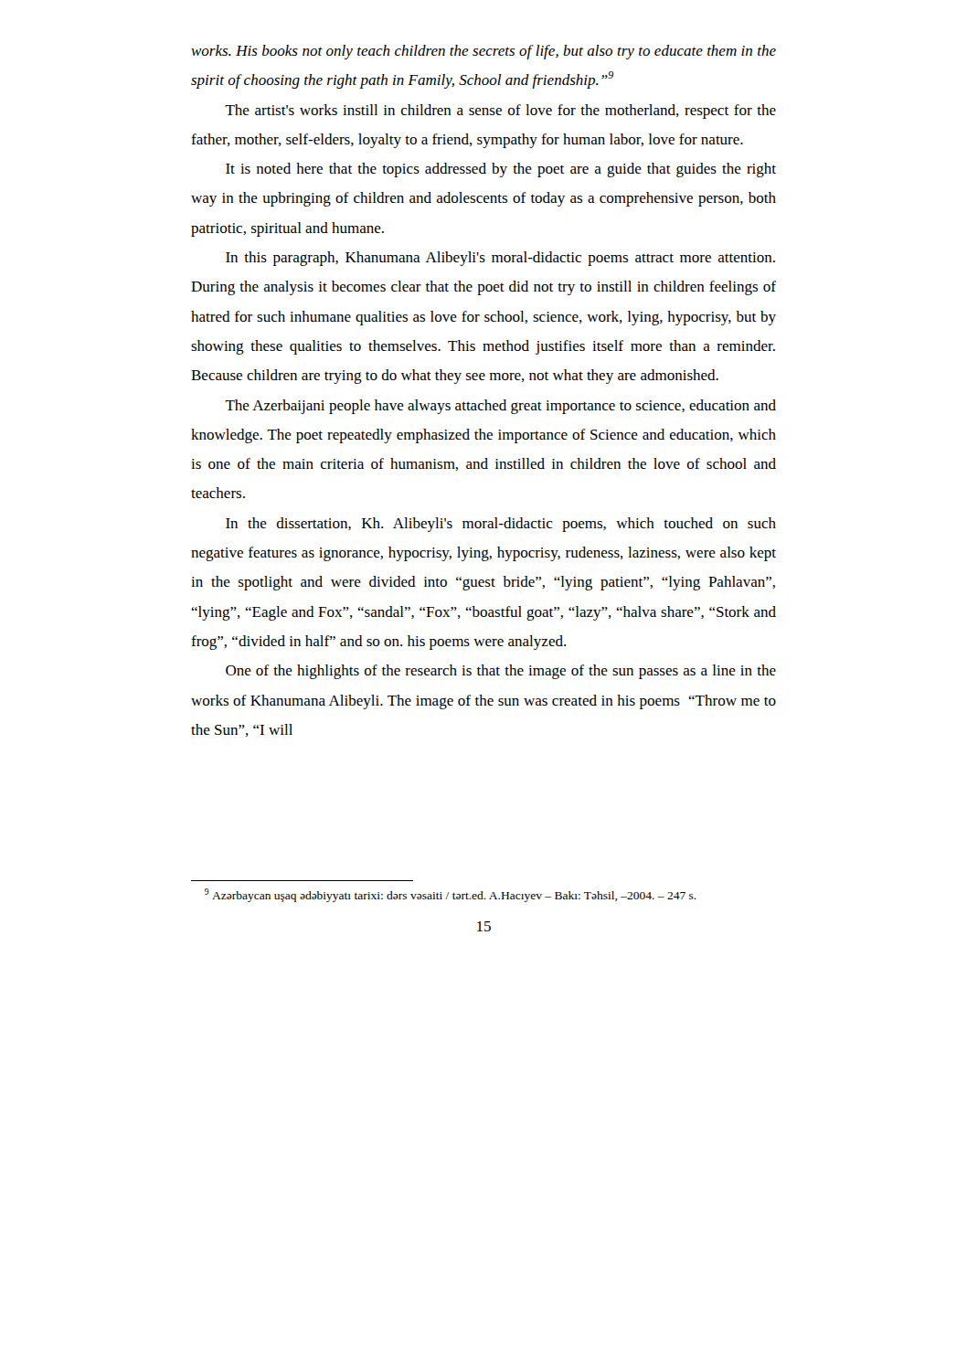works. His books not only teach children the secrets of life, but also try to educate them in the spirit of choosing the right path in Family, School and friendship.”9
The artist's works instill in children a sense of love for the motherland, respect for the father, mother, self-elders, loyalty to a friend, sympathy for human labor, love for nature.
It is noted here that the topics addressed by the poet are a guide that guides the right way in the upbringing of children and adolescents of today as a comprehensive person, both patriotic, spiritual and humane.
In this paragraph, Khanumana Alibeyli's moral-didactic poems attract more attention. During the analysis it becomes clear that the poet did not try to instill in children feelings of hatred for such inhumane qualities as love for school, science, work, lying, hypocrisy, but by showing these qualities to themselves. This method justifies itself more than a reminder. Because children are trying to do what they see more, not what they are admonished.
The Azerbaijani people have always attached great importance to science, education and knowledge. The poet repeatedly emphasized the importance of Science and education, which is one of the main criteria of humanism, and instilled in children the love of school and teachers.
In the dissertation, Kh. Alibeyli's moral-didactic poems, which touched on such negative features as ignorance, hypocrisy, lying, hypocrisy, rudeness, laziness, were also kept in the spotlight and were divided into “guest bride”, “lying patient”, “lying Pahlavan”, “lying”, “Eagle and Fox”, “sandal”, “Fox”, “boastful goat”, “lazy”, “halva share”, “Stork and frog”, “divided in half” and so on. his poems were analyzed.
One of the highlights of the research is that the image of the sun passes as a line in the works of Khanumana Alibeyli. The image of the sun was created in his poems “Throw me to the Sun”, “I will
9 Azərbaycan uşaq ədəbiyyatı tarixi: dərs vəsaiti / tərt.ed. A.Hacıyev – Bakı: Təhsil, –2004. – 247 s.
15